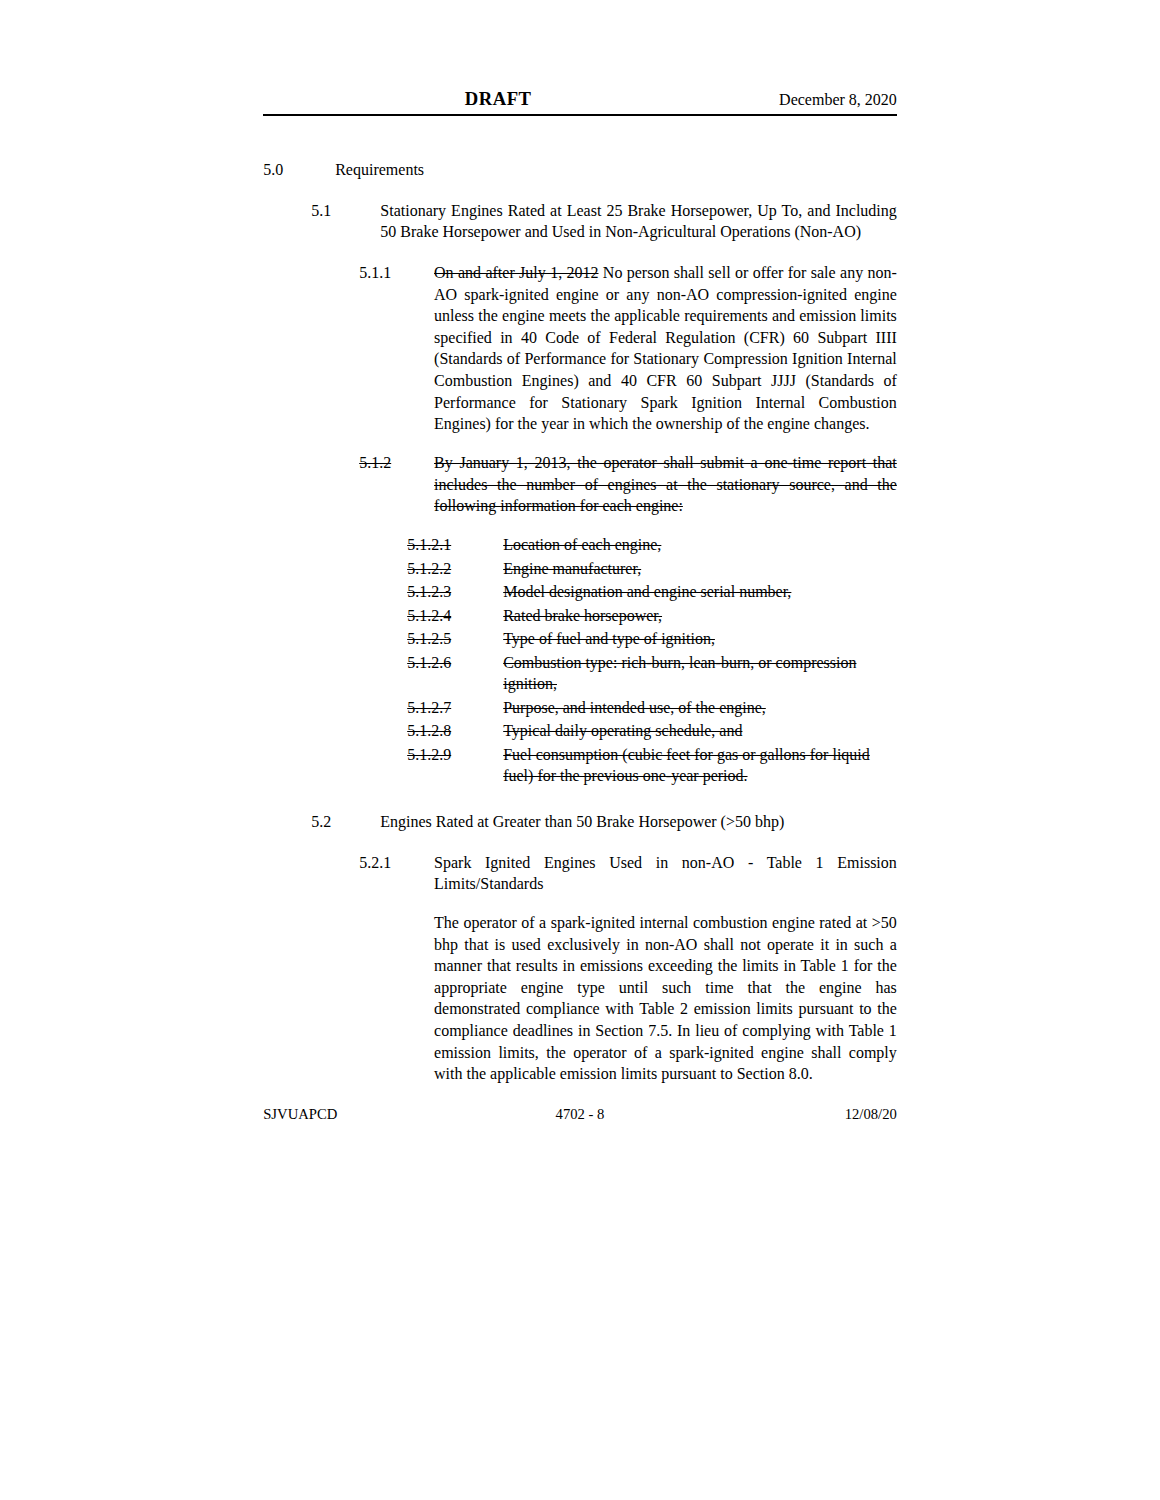DRAFT December 8, 2020
5.0
Requirements
5.1
Stationary Engines Rated at Least 25 Brake Horsepower, Up To, and Including 50 Brake Horsepower and Used in Non-Agricultural Operations (Non-AO)
5.1.1
On and after July 1, 2012 No person shall sell or offer for sale any non-AO spark-ignited engine or any non-AO compression-ignited engine unless the engine meets the applicable requirements and emission limits specified in 40 Code of Federal Regulation (CFR) 60 Subpart IIII (Standards of Performance for Stationary Compression Ignition Internal Combustion Engines) and 40 CFR 60 Subpart JJJJ (Standards of Performance for Stationary Spark Ignition Internal Combustion Engines) for the year in which the ownership of the engine changes.
5.1.2
By January 1, 2013, the operator shall submit a one-time report that includes the number of engines at the stationary source, and the following information for each engine:
5.1.2.1
Location of each engine,
5.1.2.2
Engine manufacturer,
5.1.2.3
Model designation and engine serial number,
5.1.2.4
Rated brake horsepower,
5.1.2.5
Type of fuel and type of ignition,
5.1.2.6
Combustion type: rich-burn, lean-burn, or compression ignition,
5.1.2.7
Purpose, and intended use, of the engine,
5.1.2.8
Typical daily operating schedule, and
5.1.2.9
Fuel consumption (cubic feet for gas or gallons for liquid fuel) for the previous one-year period.
5.2
Engines Rated at Greater than 50 Brake Horsepower (>50 bhp)
5.2.1
Spark Ignited Engines Used in non-AO - Table 1 Emission Limits/Standards
The operator of a spark-ignited internal combustion engine rated at >50 bhp that is used exclusively in non-AO shall not operate it in such a manner that results in emissions exceeding the limits in Table 1 for the appropriate engine type until such time that the engine has demonstrated compliance with Table 2 emission limits pursuant to the compliance deadlines in Section 7.5. In lieu of complying with Table 1 emission limits, the operator of a spark-ignited engine shall comply with the applicable emission limits pursuant to Section 8.0.
SJVUAPCD 4702 - 8 12/08/20